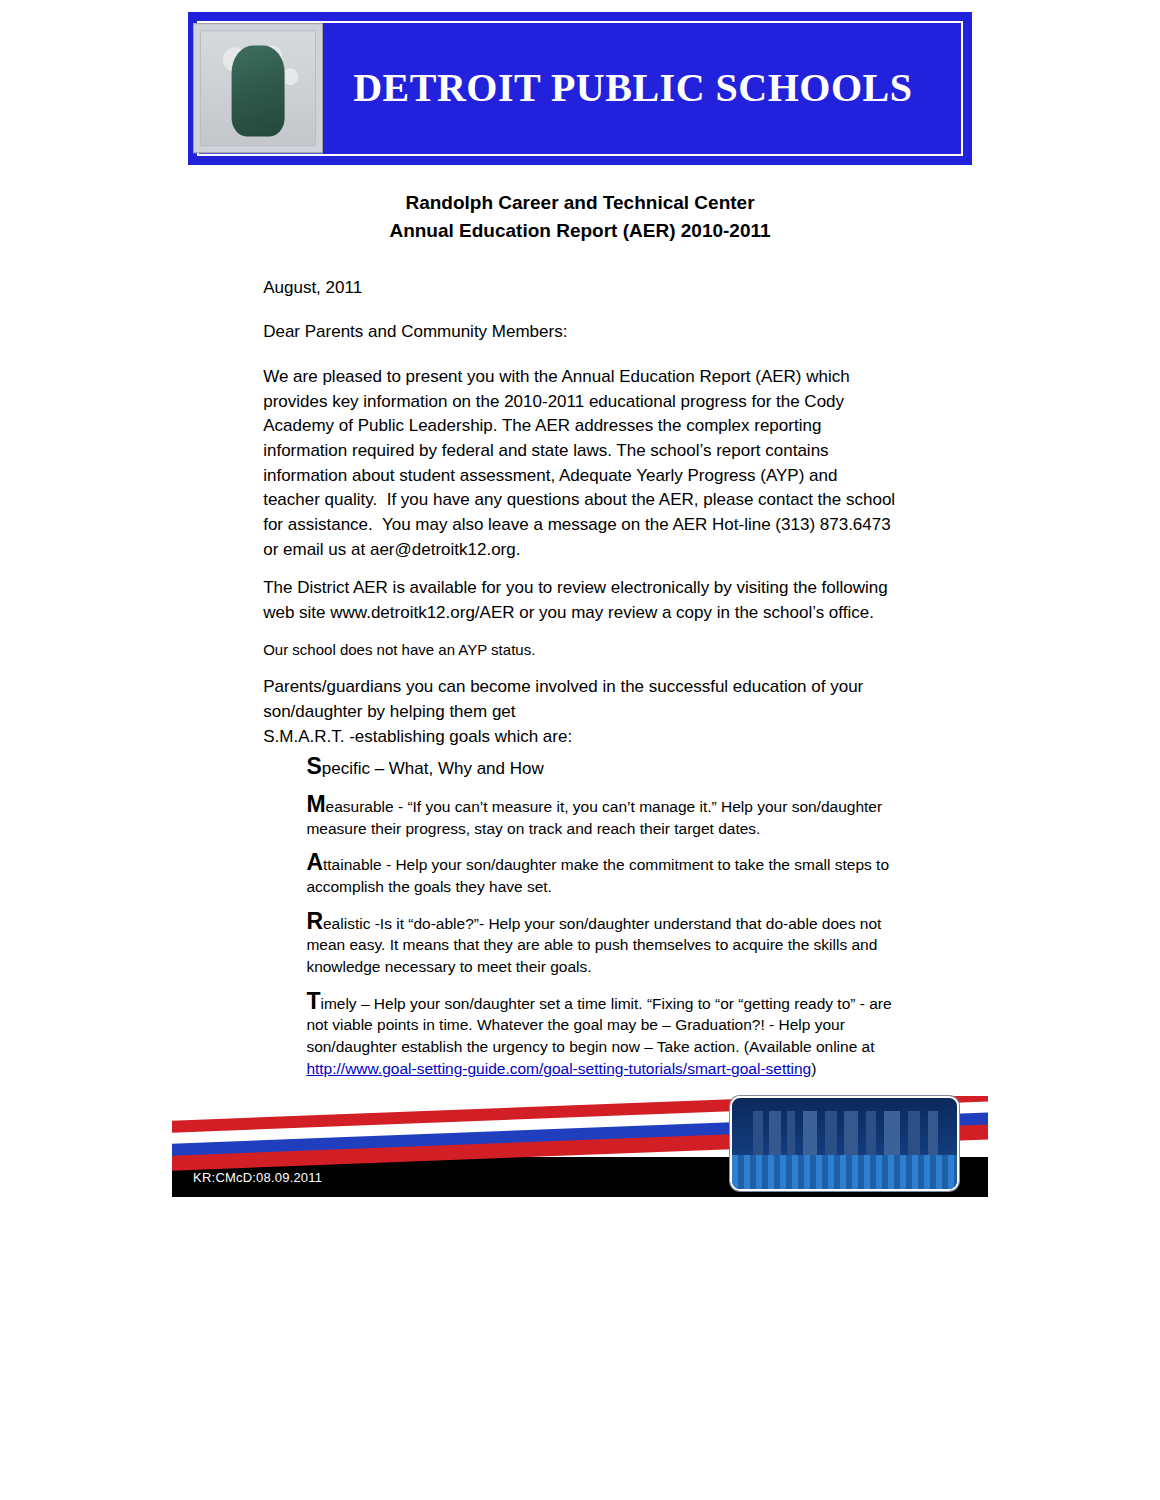DETROIT PUBLIC SCHOOLS
Randolph Career and Technical Center Annual Education Report (AER) 2010-2011
August, 2011
Dear Parents and Community Members:
We are pleased to present you with the Annual Education Report (AER) which provides key information on the 2010-2011 educational progress for the Cody Academy of Public Leadership. The AER addresses the complex reporting information required by federal and state laws. The school’s report contains information about student assessment, Adequate Yearly Progress (AYP) and teacher quality. If you have any questions about the AER, please contact the school for assistance. You may also leave a message on the AER Hot-line (313) 873.6473 or email us at aer@detroitk12.org.
The District AER is available for you to review electronically by visiting the following web site www.detroitk12.org/AER or you may review a copy in the school’s office.
Our school does not have an AYP status.
Parents/guardians you can become involved in the successful education of your son/daughter by helping them get
S.M.A.R.T. -establishing goals which are:
Specific – What, Why and How
Measurable - “If you can’t measure it, you can’t manage it.” Help your son/daughter measure their progress, stay on track and reach their target dates.
Attainable - Help your son/daughter make the commitment to take the small steps to accomplish the goals they have set.
Realistic -Is it “do-able?”- Help your son/daughter understand that do-able does not mean easy. It means that they are able to push themselves to acquire the skills and knowledge necessary to meet their goals.
Timely – Help your son/daughter set a time limit. “Fixing to “or “getting ready to” - are not viable points in time. Whatever the goal may be – Graduation?! - Help your son/daughter establish the urgency to begin now – Take action. (Available online at http://www.goal-setting-guide.com/goal-setting-tutorials/smart-goal-setting)
KR:CMcD:08.09.2011